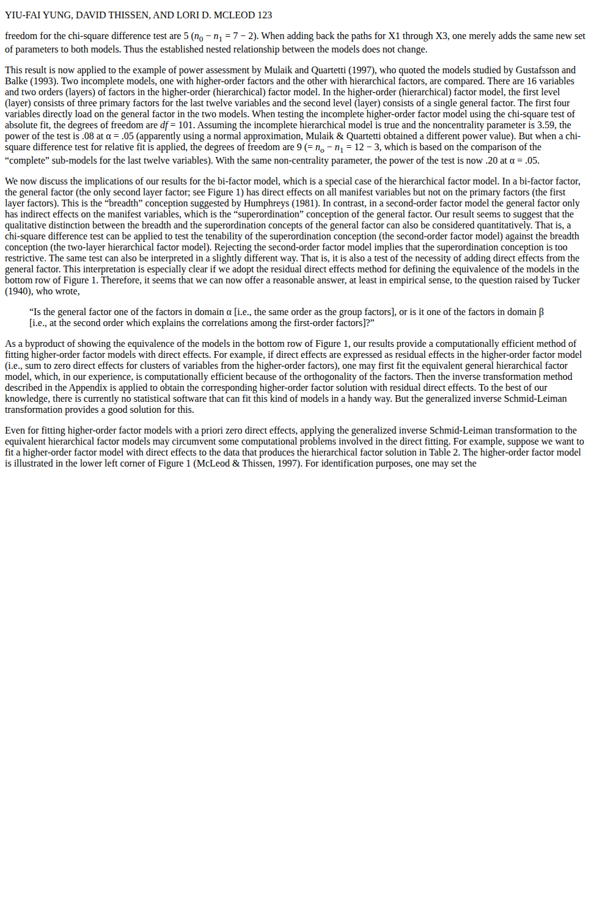YIU-FAI YUNG, DAVID THISSEN, AND LORI D. MCLEOD 123
freedom for the chi-square difference test are 5 (n0 − n1 = 7 − 2). When adding back the paths for X1 through X3, one merely adds the same new set of parameters to both models. Thus the established nested relationship between the models does not change.
This result is now applied to the example of power assessment by Mulaik and Quartetti (1997), who quoted the models studied by Gustafsson and Balke (1993). Two incomplete models, one with higher-order factors and the other with hierarchical factors, are compared. There are 16 variables and two orders (layers) of factors in the higher-order (hierarchical) factor model. In the higher-order (hierarchical) factor model, the first level (layer) consists of three primary factors for the last twelve variables and the second level (layer) consists of a single general factor. The first four variables directly load on the general factor in the two models. When testing the incomplete higher-order factor model using the chi-square test of absolute fit, the degrees of freedom are df = 101. Assuming the incomplete hierarchical model is true and the noncentrality parameter is 3.59, the power of the test is .08 at α = .05 (apparently using a normal approximation, Mulaik & Quartetti obtained a different power value). But when a chi-square difference test for relative fit is applied, the degrees of freedom are 9 (= no − n1 = 12 − 3, which is based on the comparison of the “complete” sub-models for the last twelve variables). With the same non-centrality parameter, the power of the test is now .20 at α = .05.
We now discuss the implications of our results for the bi-factor model, which is a special case of the hierarchical factor model. In a bi-factor factor, the general factor (the only second layer factor; see Figure 1) has direct effects on all manifest variables but not on the primary factors (the first layer factors). This is the “breadth” conception suggested by Humphreys (1981). In contrast, in a second-order factor model the general factor only has indirect effects on the manifest variables, which is the “superordination” conception of the general factor. Our result seems to suggest that the qualitative distinction between the breadth and the superordination concepts of the general factor can also be considered quantitatively. That is, a chi-square difference test can be applied to test the tenability of the superordination conception (the second-order factor model) against the breadth conception (the two-layer hierarchical factor model). Rejecting the second-order factor model implies that the superordination conception is too restrictive. The same test can also be interpreted in a slightly different way. That is, it is also a test of the necessity of adding direct effects from the general factor. This interpretation is especially clear if we adopt the residual direct effects method for defining the equivalence of the models in the bottom row of Figure 1. Therefore, it seems that we can now offer a reasonable answer, at least in empirical sense, to the question raised by Tucker (1940), who wrote,
“Is the general factor one of the factors in domain α [i.e., the same order as the group factors], or is it one of the factors in domain β [i.e., at the second order which explains the correlations among the first-order factors]?”
As a byproduct of showing the equivalence of the models in the bottom row of Figure 1, our results provide a computationally efficient method of fitting higher-order factor models with direct effects. For example, if direct effects are expressed as residual effects in the higher-order factor model (i.e., sum to zero direct effects for clusters of variables from the higher-order factors), one may first fit the equivalent general hierarchical factor model, which, in our experience, is computationally efficient because of the orthogonality of the factors. Then the inverse transformation method described in the Appendix is applied to obtain the corresponding higher-order factor solution with residual direct effects. To the best of our knowledge, there is currently no statistical software that can fit this kind of models in a handy way. But the generalized inverse Schmid-Leiman transformation provides a good solution for this.
Even for fitting higher-order factor models with a priori zero direct effects, applying the generalized inverse Schmid-Leiman transformation to the equivalent hierarchical factor models may circumvent some computational problems involved in the direct fitting. For example, suppose we want to fit a higher-order factor model with direct effects to the data that produces the hierarchical factor solution in Table 2. The higher-order factor model is illustrated in the lower left corner of Figure 1 (McLeod & Thissen, 1997). For identification purposes, one may set the